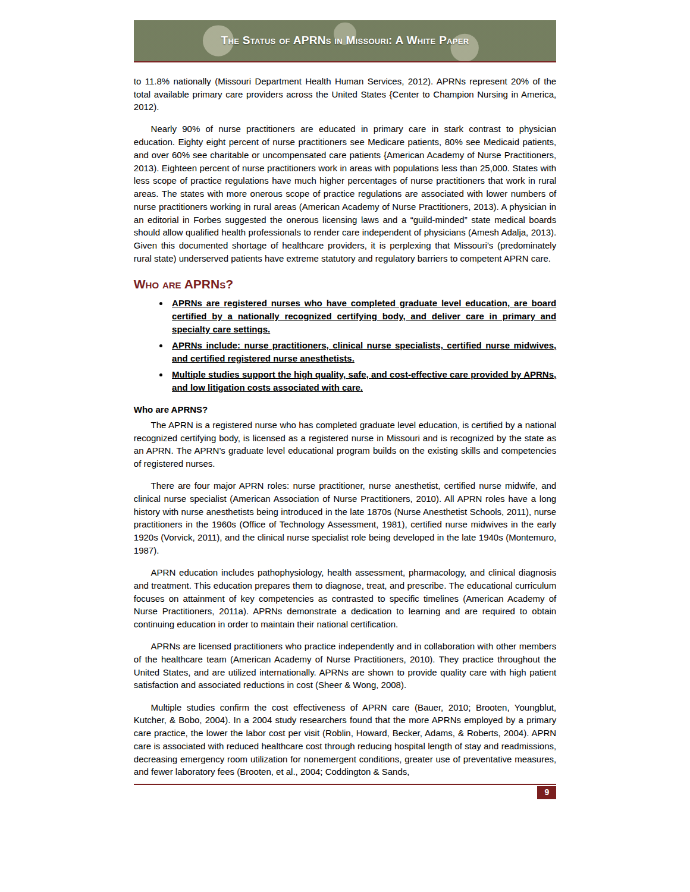The Status of APRNs in Missouri: A White Paper
to 11.8% nationally (Missouri Department Health Human Services, 2012). APRNs represent 20% of the total available primary care providers across the United States {Center to Champion Nursing in America, 2012).
Nearly 90% of nurse practitioners are educated in primary care in stark contrast to physician education. Eighty eight percent of nurse practitioners see Medicare patients, 80% see Medicaid patients, and over 60% see charitable or uncompensated care patients {American Academy of Nurse Practitioners, 2013). Eighteen percent of nurse practitioners work in areas with populations less than 25,000. States with less scope of practice regulations have much higher percentages of nurse practitioners that work in rural areas. The states with more onerous scope of practice regulations are associated with lower numbers of nurse practitioners working in rural areas (American Academy of Nurse Practitioners, 2013). A physician in an editorial in Forbes suggested the onerous licensing laws and a “guild-minded” state medical boards should allow qualified health professionals to render care independent of physicians (Amesh Adalja, 2013). Given this documented shortage of healthcare providers, it is perplexing that Missouri’s (predominately rural state) underserved patients have extreme statutory and regulatory barriers to competent APRN care.
Who are APRNs?
APRNs are registered nurses who have completed graduate level education, are board certified by a nationally recognized certifying body, and deliver care in primary and specialty care settings.
APRNs include: nurse practitioners, clinical nurse specialists, certified nurse midwives, and certified registered nurse anesthetists.
Multiple studies support the high quality, safe, and cost-effective care provided by APRNs, and low litigation costs associated with care.
Who are APRNS?
The APRN is a registered nurse who has completed graduate level education, is certified by a national recognized certifying body, is licensed as a registered nurse in Missouri and is recognized by the state as an APRN. The APRN’s graduate level educational program builds on the existing skills and competencies of registered nurses.
There are four major APRN roles: nurse practitioner, nurse anesthetist, certified nurse midwife, and clinical nurse specialist (American Association of Nurse Practitioners, 2010). All APRN roles have a long history with nurse anesthetists being introduced in the late 1870s (Nurse Anesthetist Schools, 2011), nurse practitioners in the 1960s (Office of Technology Assessment, 1981), certified nurse midwives in the early 1920s (Vorvick, 2011), and the clinical nurse specialist role being developed in the late 1940s (Montemuro, 1987).
APRN education includes pathophysiology, health assessment, pharmacology, and clinical diagnosis and treatment. This education prepares them to diagnose, treat, and prescribe. The educational curriculum focuses on attainment of key competencies as contrasted to specific timelines (American Academy of Nurse Practitioners, 2011a). APRNs demonstrate a dedication to learning and are required to obtain continuing education in order to maintain their national certification.
APRNs are licensed practitioners who practice independently and in collaboration with other members of the healthcare team (American Academy of Nurse Practitioners, 2010). They practice throughout the United States, and are utilized internationally. APRNs are shown to provide quality care with high patient satisfaction and associated reductions in cost (Sheer & Wong, 2008).
Multiple studies confirm the cost effectiveness of APRN care (Bauer, 2010; Brooten, Youngblut, Kutcher, & Bobo, 2004). In a 2004 study researchers found that the more APRNs employed by a primary care practice, the lower the labor cost per visit (Roblin, Howard, Becker, Adams, & Roberts, 2004). APRN care is associated with reduced healthcare cost through reducing hospital length of stay and readmissions, decreasing emergency room utilization for nonemergent conditions, greater use of preventative measures, and fewer laboratory fees (Brooten, et al., 2004; Coddington & Sands,
9